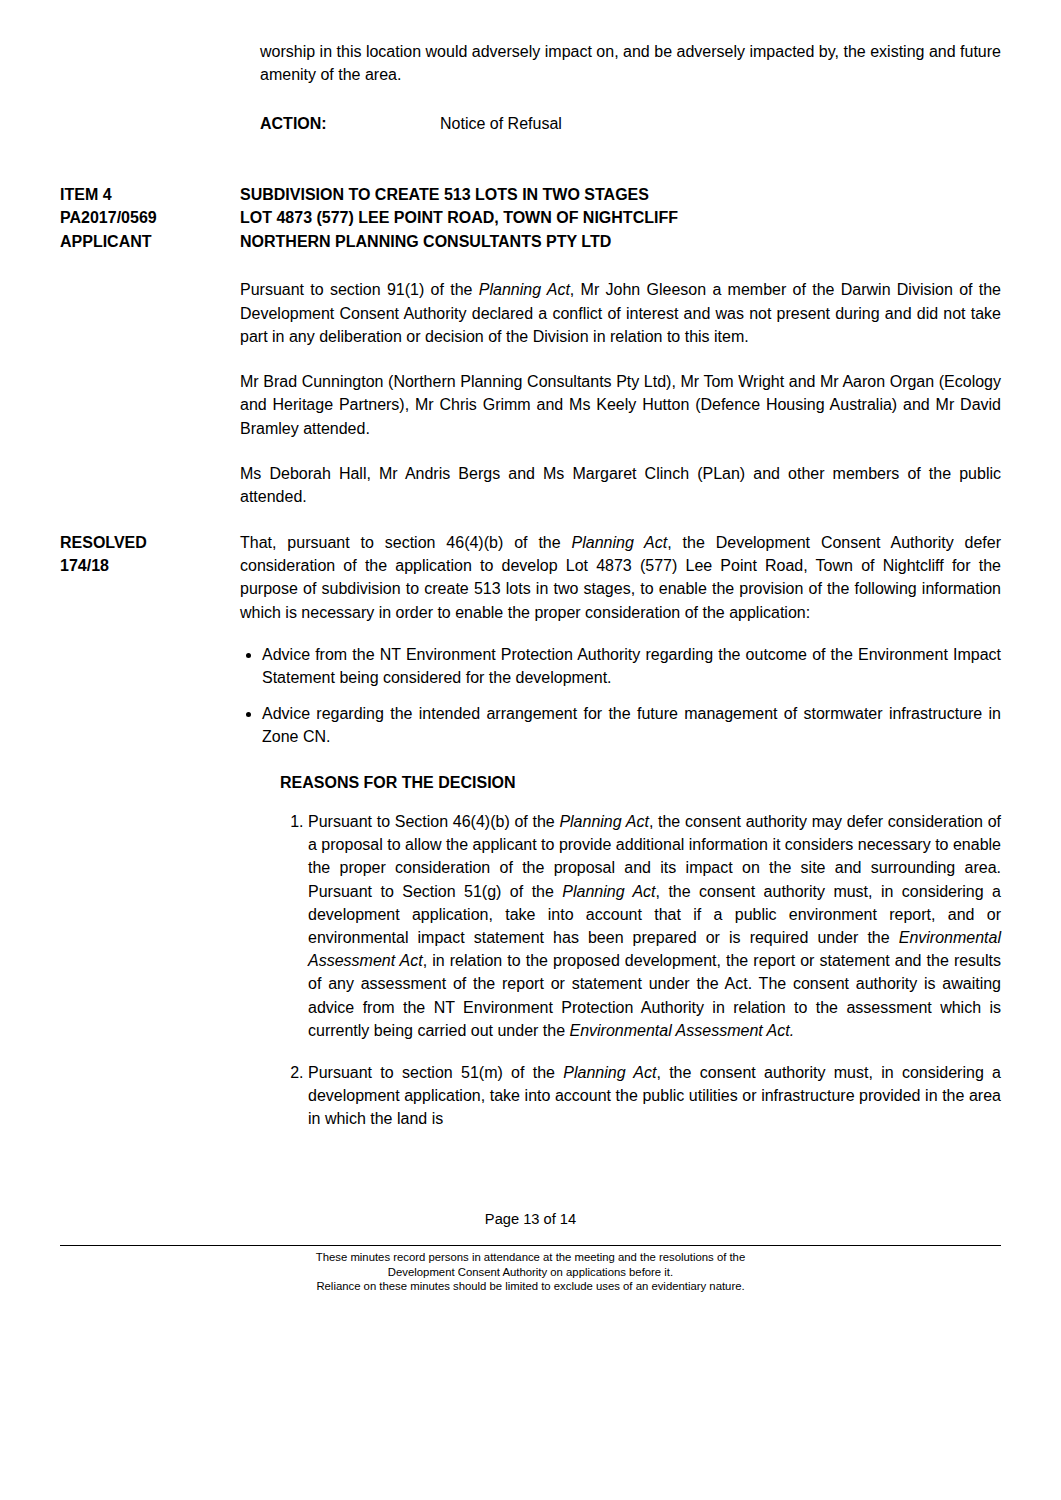worship in this location would adversely impact on, and be adversely impacted by, the existing and future amenity of the area.
ACTION: Notice of Refusal
| ITEM 4 | SUBDIVISION TO CREATE 513 LOTS IN TWO STAGES |
| PA2017/0569 | LOT 4873 (577) LEE POINT ROAD, TOWN OF NIGHTCLIFF |
| APPLICANT | NORTHERN PLANNING CONSULTANTS PTY LTD |
| | Pursuant to section 91(1) of the Planning Act , Mr John Gleeson a member of the Darwin Division of the Development Consent Authority declared a conflict of interest and was not present during and did not take part in any deliberation or decision of the Division in relation to this item. |
| | Mr Brad Cunnington (Northern Planning Consultants Pty Ltd), Mr Tom Wright and Mr Aaron Organ (Ecology and Heritage Partners), Mr Chris Grimm and Ms Keely Hutton (Defence Housing Australia) and Mr David Bramley attended. |
| | Ms Deborah Hall, Mr Andris Bergs and Ms Margaret Clinch (PLan) and other members of the public attended. |
| RESOLVED 174/18 | That, pursuant to section 46(4)(b) of the Planning Act , the Development Consent Authority defer consideration of the application to develop Lot 4873 (577) Lee Point Road, Town of Nightcliff for the purpose of subdivision to create 513 lots in two stages, to enable the provision of the following information which is necessary in order to enable the proper consideration of the application: Advice from the NT Environment Protection Authority regarding the outcome of the Environment Impact Statement being considered for the development. Advice regarding the intended arrangement for the future management of stormwater infrastructure in Zone CN. REASONS FOR THE DECISION Pursuant to Section 46(4)(b) of the Planning Act , the consent authority may defer consideration of a proposal to allow the applicant to provide additional information it considers necessary to enable the proper consideration of the proposal and its impact on the site and surrounding area. Pursuant to Section 51(g) of the Planning Act , the consent authority must, in considering a development application, take into account that if a public environment report, and or environmental impact statement has been prepared or is required under the Environmental Assessment Act , in relation to the proposed development, the report or statement and the results of any assessment of the report or statement under the Act. The consent authority is awaiting advice from the NT Environment Protection Authority in relation to the assessment which is currently being carried out under the Environmental Assessment Act. Pursuant to section 51(m) of the Planning Act , the consent authority must, in considering a development application, take into account the public utilities or infrastructure provided in the area in which the land is |
Page 13 of 14
These minutes record persons in attendance at the meeting and the resolutions of the
Development Consent Authority on applications before it.
Reliance on these minutes should be limited to exclude uses of an evidentiary nature.